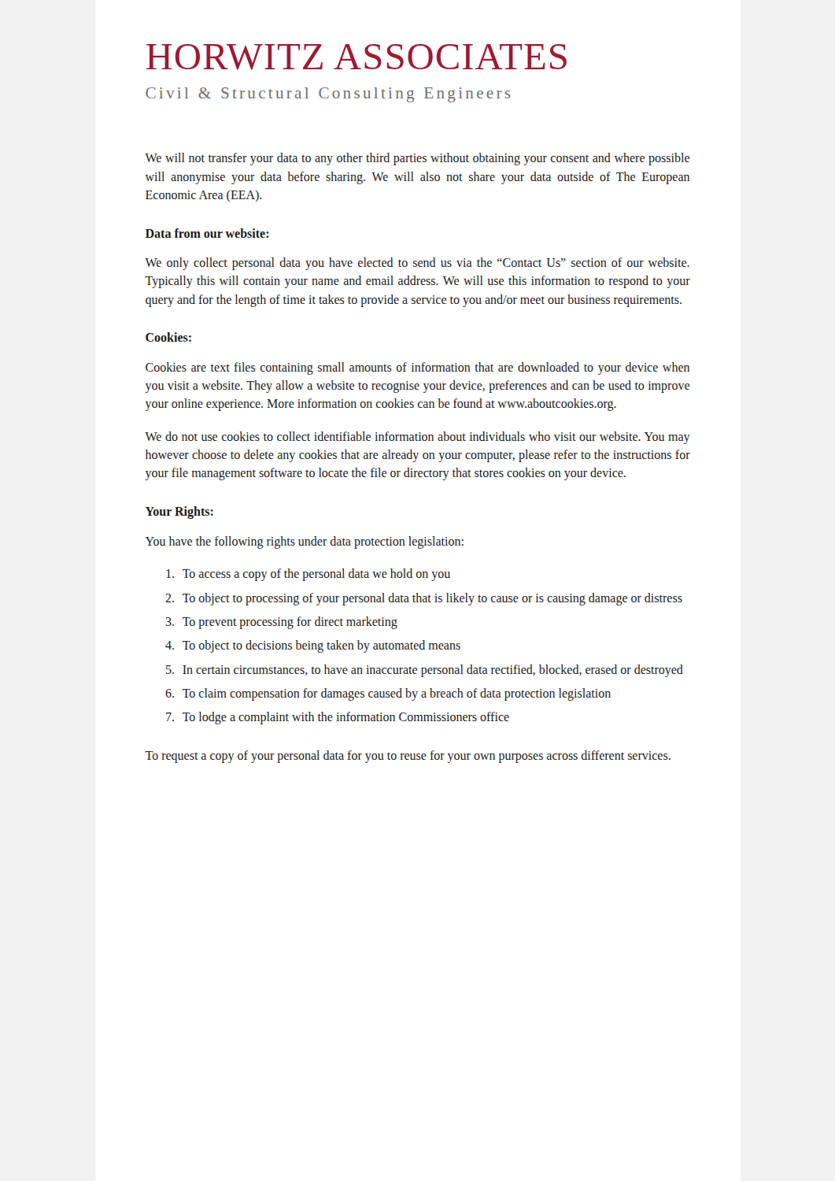HORWITZ ASSOCIATES
Civil & Structural Consulting Engineers
We will not transfer your data to any other third parties without obtaining your consent and where possible will anonymise your data before sharing. We will also not share your data outside of The European Economic Area (EEA).
Data from our website:
We only collect personal data you have elected to send us via the “Contact Us” section of our website. Typically this will contain your name and email address. We will use this information to respond to your query and for the length of time it takes to provide a service to you and/or meet our business requirements.
Cookies:
Cookies are text files containing small amounts of information that are downloaded to your device when you visit a website. They allow a website to recognise your device, preferences and can be used to improve your online experience. More information on cookies can be found at www.aboutcookies.org.
We do not use cookies to collect identifiable information about individuals who visit our website. You may however choose to delete any cookies that are already on your computer, please refer to the instructions for your file management software to locate the file or directory that stores cookies on your device.
Your Rights:
You have the following rights under data protection legislation:
To access a copy of the personal data we hold on you
To object to processing of your personal data that is likely to cause or is causing damage or distress
To prevent processing for direct marketing
To object to decisions being taken by automated means
In certain circumstances, to have an inaccurate personal data rectified, blocked, erased or destroyed
To claim compensation for damages caused by a breach of data protection legislation
To lodge a complaint with the information Commissioners office
To request a copy of your personal data for you to reuse for your own purposes across different services.